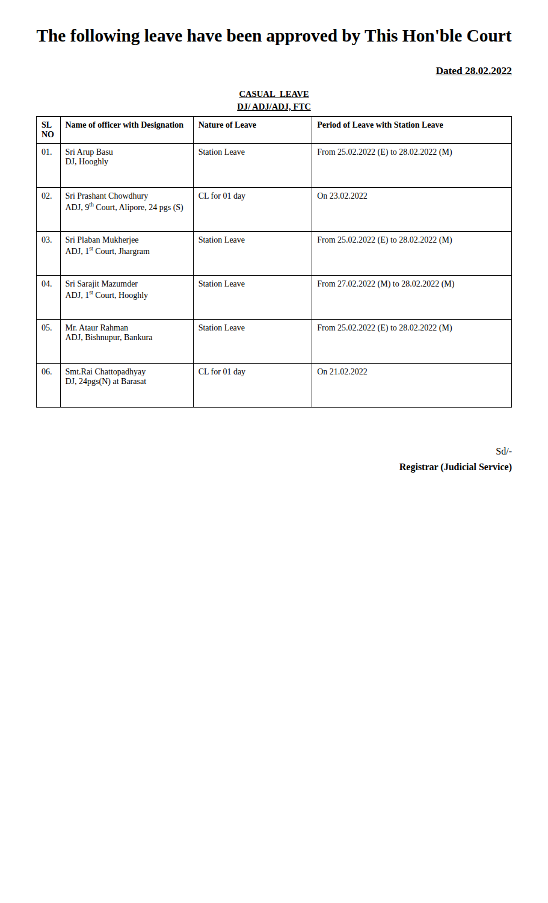The following leave have been approved by This Hon'ble Court
Dated 28.02.2022
CASUAL LEAVE DJ/ ADJ/ADJ, FTC
| SL NO | Name of officer with Designation | Nature of Leave | Period of Leave with Station Leave |
| --- | --- | --- | --- |
| 01. | Sri Arup Basu DJ, Hooghly | Station Leave | From 25.02.2022 (E) to 28.02.2022 (M) |
| 02. | Sri Prashant Chowdhury ADJ, 9 th Court, Alipore, 24 pgs (S) | CL for 01 day | On 23.02.2022 |
| 03. | Sri Plaban Mukherjee ADJ, 1 st Court, Jhargram | Station Leave | From 25.02.2022 (E) to 28.02.2022 (M) |
| 04. | Sri Sarajit Mazumder ADJ, 1 st Court, Hooghly | Station Leave | From 27.02.2022 (M) to 28.02.2022 (M) |
| 05. | Mr. Ataur Rahman ADJ, Bishnupur, Bankura | Station Leave | From 25.02.2022 (E) to 28.02.2022 (M) |
| 06. | Smt.Rai Chattopadhyay DJ, 24pgs(N) at Barasat | CL for 01 day | On 21.02.2022 |
Sd/-
Registrar (Judicial Service)